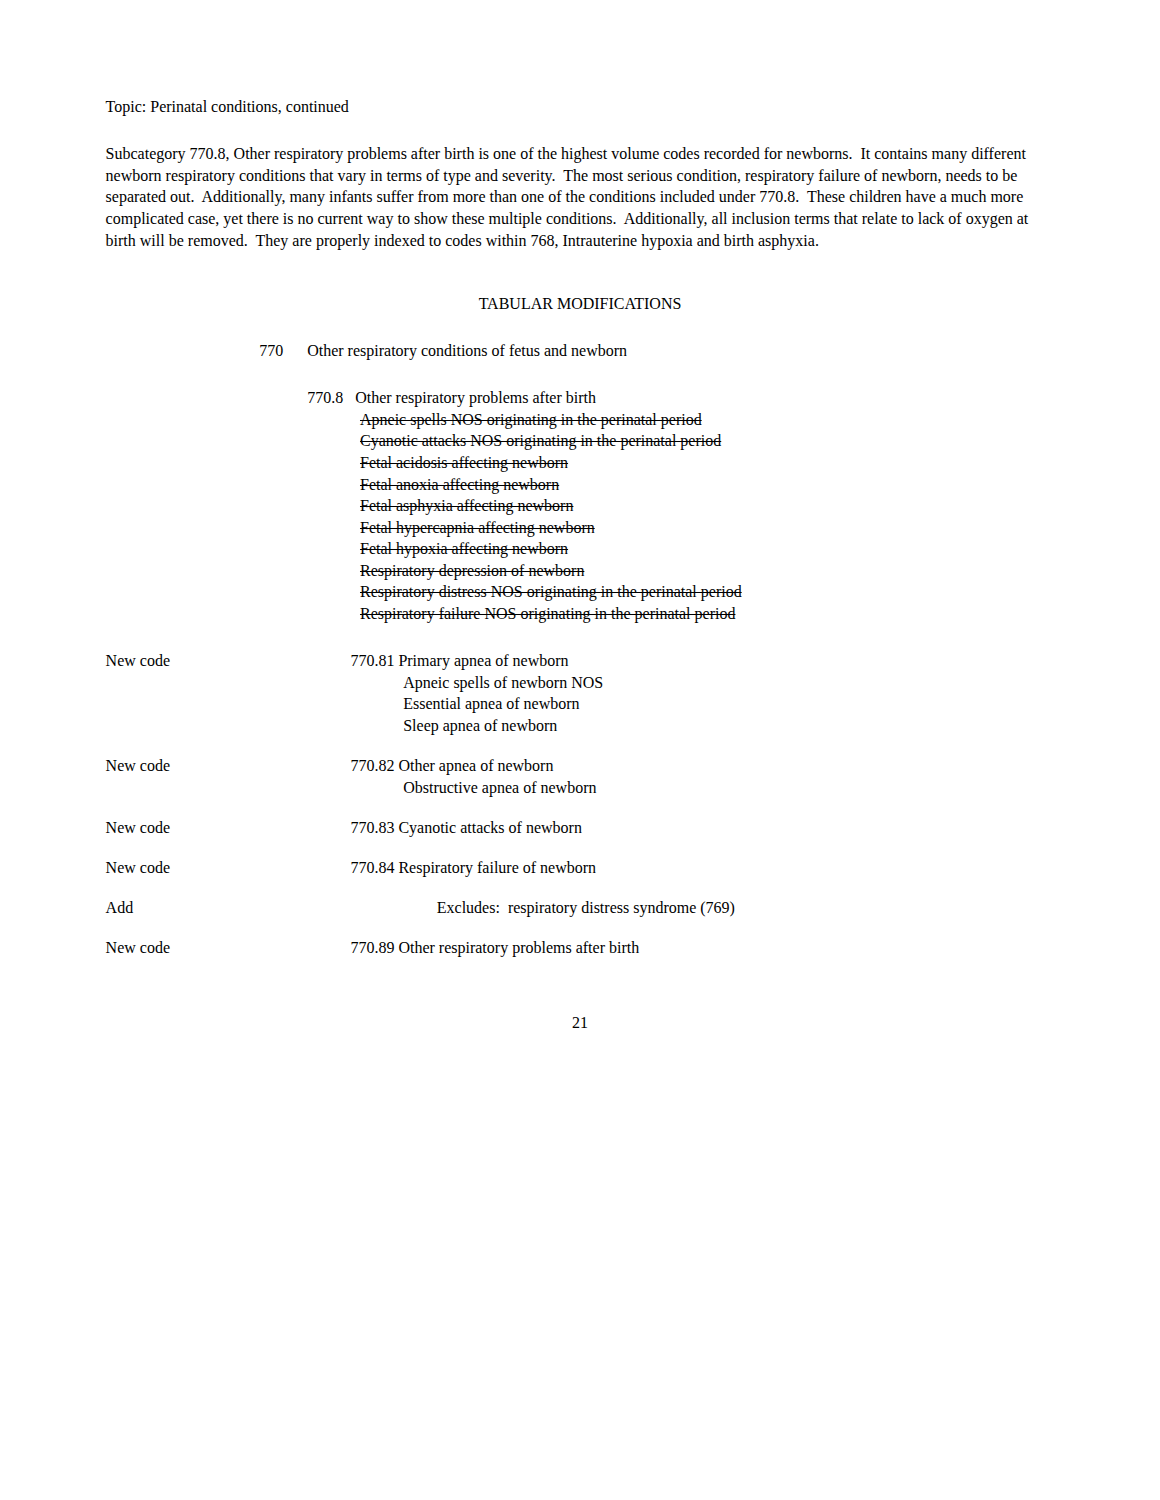Topic: Perinatal conditions, continued
Subcategory 770.8, Other respiratory problems after birth is one of the highest volume codes recorded for newborns. It contains many different newborn respiratory conditions that vary in terms of type and severity. The most serious condition, respiratory failure of newborn, needs to be separated out. Additionally, many infants suffer from more than one of the conditions included under 770.8. These children have a much more complicated case, yet there is no current way to show these multiple conditions. Additionally, all inclusion terms that relate to lack of oxygen at birth will be removed. They are properly indexed to codes within 768, Intrauterine hypoxia and birth asphyxia.
TABULAR MODIFICATIONS
770 Other respiratory conditions of fetus and newborn
770.8 Other respiratory problems after birth Apneic spells NOS originating in the perinatal period Cyanotic attacks NOS originating in the perinatal period Fetal acidosis affecting newborn Fetal anoxia affecting newborn Fetal asphyxia affecting newborn Fetal hypercapnia affecting newborn Fetal hypoxia affecting newborn Respiratory depression of newborn Respiratory distress NOS originating in the perinatal period Respiratory failure NOS originating in the perinatal period
| New code | 770.81 Primary apnea of newborn Apneic spells of newborn NOS Essential apnea of newborn Sleep apnea of newborn |
| New code | 770.82 Other apnea of newborn Obstructive apnea of newborn |
| New code | 770.83 Cyanotic attacks of newborn |
| New code | 770.84 Respiratory failure of newborn |
| Add | Excludes: respiratory distress syndrome (769) |
| New code | 770.89 Other respiratory problems after birth |
21